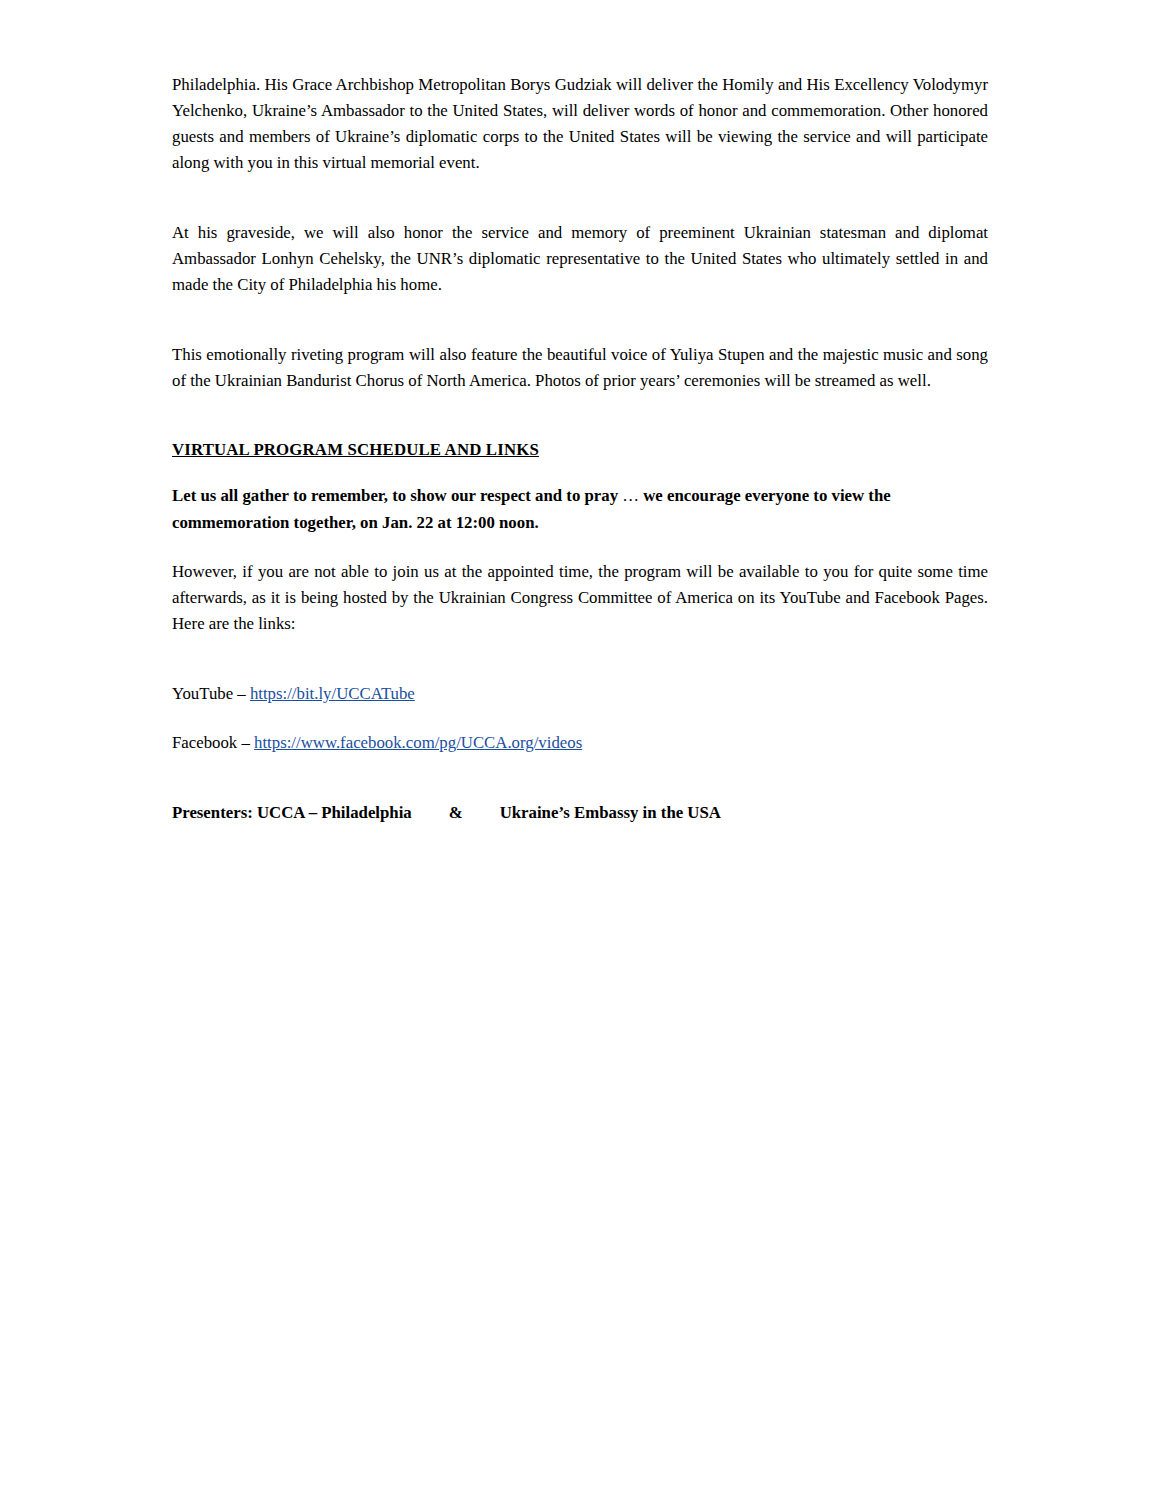Philadelphia. His Grace Archbishop Metropolitan Borys Gudziak will deliver the Homily and His Excellency Volodymyr Yelchenko, Ukraine’s Ambassador to the United States, will deliver words of honor and commemoration. Other honored guests and members of Ukraine’s diplomatic corps to the United States will be viewing the service and will participate along with you in this virtual memorial event.
At his graveside, we will also honor the service and memory of preeminent Ukrainian statesman and diplomat Ambassador Lonhyn Cehelsky, the UNR’s diplomatic representative to the United States who ultimately settled in and made the City of Philadelphia his home.
This emotionally riveting program will also feature the beautiful voice of Yuliya Stupen and the majestic music and song of the Ukrainian Bandurist Chorus of North America. Photos of prior years’ ceremonies will be streamed as well.
VIRTUAL PROGRAM SCHEDULE AND LINKS
Let us all gather to remember, to show our respect and to pray … we encourage everyone to view the commemoration together, on Jan. 22 at 12:00 noon.
However, if you are not able to join us at the appointed time, the program will be available to you for quite some time afterwards, as it is being hosted by the Ukrainian Congress Committee of America on its YouTube and Facebook Pages. Here are the links:
YouTube – https://bit.ly/UCCATube
Facebook – https://www.facebook.com/pg/UCCA.org/videos
Presenters: UCCA – Philadelphia & Ukraine’s Embassy in the USA